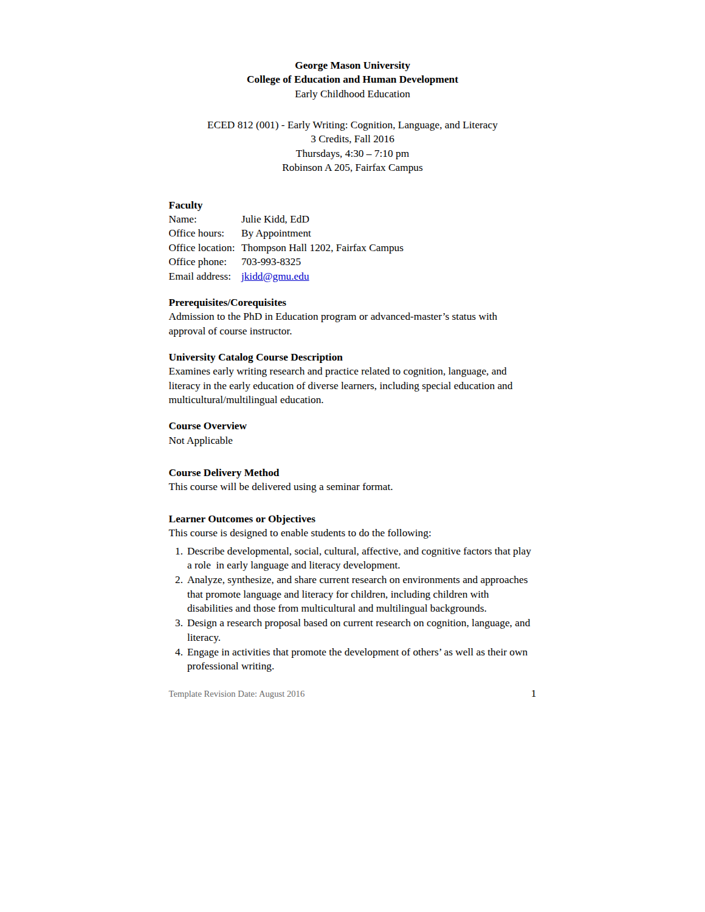George Mason University
College of Education and Human Development
Early Childhood Education
ECED 812 (001) - Early Writing: Cognition, Language, and Literacy
3 Credits, Fall 2016
Thursdays, 4:30 – 7:10 pm
Robinson A 205, Fairfax Campus
Faculty
| Name: | Julie Kidd, EdD |
| Office hours: | By Appointment |
| Office location: | Thompson Hall 1202, Fairfax Campus |
| Office phone: | 703-993-8325 |
| Email address: | jkidd@gmu.edu |
Prerequisites/Corequisites
Admission to the PhD in Education program or advanced-master’s status with approval of course instructor.
University Catalog Course Description
Examines early writing research and practice related to cognition, language, and literacy in the early education of diverse learners, including special education and multicultural/multilingual education.
Course Overview
Not Applicable
Course Delivery Method
This course will be delivered using a seminar format.
Learner Outcomes or Objectives
This course is designed to enable students to do the following:
Describe developmental, social, cultural, affective, and cognitive factors that play a role in early language and literacy development.
Analyze, synthesize, and share current research on environments and approaches that promote language and literacy for children, including children with disabilities and those from multicultural and multilingual backgrounds.
Design a research proposal based on current research on cognition, language, and literacy.
Engage in activities that promote the development of others’ as well as their own professional writing.
Template Revision Date: August 2016 1